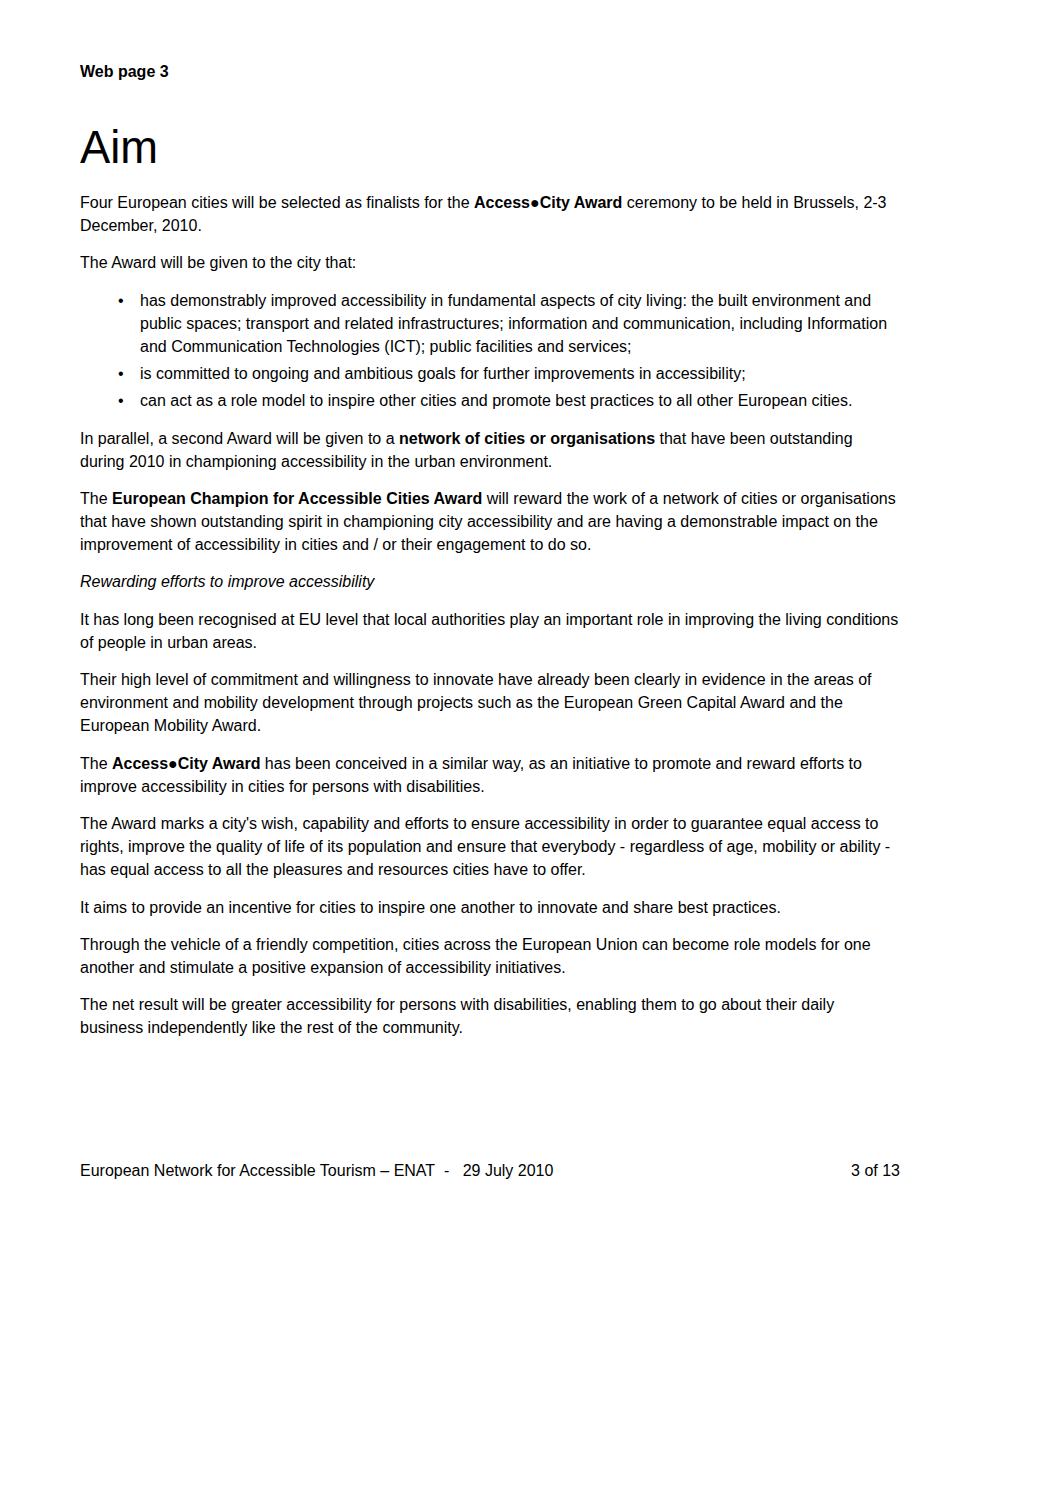Web page 3
Aim
Four European cities will be selected as finalists for the Access●City Award ceremony to be held in Brussels, 2-3 December, 2010.
The Award will be given to the city that:
has demonstrably improved accessibility in fundamental aspects of city living: the built environment and public spaces; transport and related infrastructures; information and communication, including Information and Communication Technologies (ICT); public facilities and services;
is committed to ongoing and ambitious goals for further improvements in accessibility;
can act as a role model to inspire other cities and promote best practices to all other European cities.
In parallel, a second Award will be given to a network of cities or organisations that have been outstanding during 2010 in championing accessibility in the urban environment.
The European Champion for Accessible Cities Award will reward the work of a network of cities or organisations that have shown outstanding spirit in championing city accessibility and are having a demonstrable impact on the improvement of accessibility in cities and / or their engagement to do so.
Rewarding efforts to improve accessibility
It has long been recognised at EU level that local authorities play an important role in improving the living conditions of people in urban areas.
Their high level of commitment and willingness to innovate have already been clearly in evidence in the areas of environment and mobility development through projects such as the European Green Capital Award and the European Mobility Award.
The Access●City Award has been conceived in a similar way, as an initiative to promote and reward efforts to improve accessibility in cities for persons with disabilities.
The Award marks a city's wish, capability and efforts to ensure accessibility in order to guarantee equal access to rights, improve the quality of life of its population and ensure that everybody - regardless of age, mobility or ability - has equal access to all the pleasures and resources cities have to offer.
It aims to provide an incentive for cities to inspire one another to innovate and share best practices.
Through the vehicle of a friendly competition, cities across the European Union can become role models for one another and stimulate a positive expansion of accessibility initiatives.
The net result will be greater accessibility for persons with disabilities, enabling them to go about their daily business independently like the rest of the community.
European Network for Accessible Tourism – ENAT - 29 July 2010
3 of 13